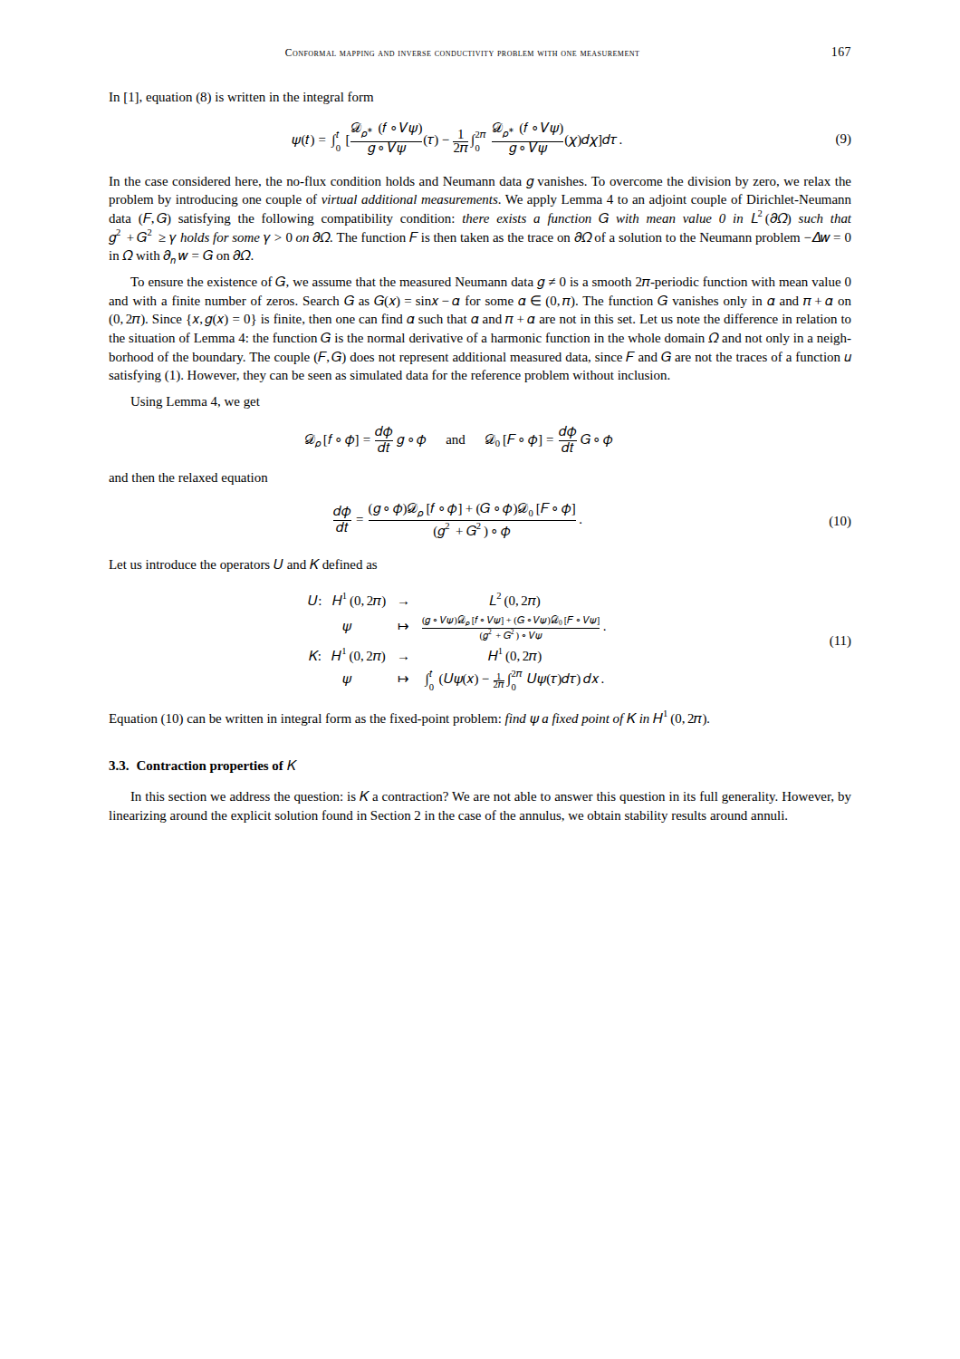Conformal mapping and inverse conductivity problem with one measurement 167
In [1], equation (8) is written in the integral form
ψ(t) = ∫0t [ 𝒟ρ∗⁡(f∘Vψ) g∘Vψ (τ) − 12π ∫02π 𝒟ρ∗⁡(f∘Vψ) g∘Vψ (χ)dχ ] dτ.
(9)
In the case considered here, the no-flux condition holds and Neumann data g vanishes. To overcome the division by zero, we relax the problem by introducing one couple of virtual additional measurements. We apply Lemma 4 to an adjoint couple of Dirichlet-Neumann data (F,G) satisfying the following compatibility condition: there exists a function G with mean value 0 in L2(∂Ω) such that g2+G2≥γ holds for some γ>0 on ∂Ω. The function F is then taken as the trace on ∂Ω of a solution to the Neumann problem −Δw=0 in Ω with ∂nw=G on ∂Ω.
To ensure the existence of G, we assume that the measured Neumann data g≠0 is a smooth 2π-periodic function with mean value 0 and with a finite number of zeros. Search G as G(x)=sin⁡x−α for some α∈(0,π). The function G vanishes only in α and π+α on (0,2π). Since {x,g(x)=0} is finite, then one can find α such that α and π+α are not in this set. Let us note the difference in relation to the situation of Lemma 4: the function G is the normal derivative of a harmonic function in the whole domain Ω and not only in a neighborhood of the boundary. The couple (F,G) does not represent additional measured data, since F and G are not the traces of a function u satisfying (1). However, they can be seen as simulated data for the reference problem without inclusion.
Using Lemma 4, we get
𝒟ρ[f∘ϕ] = dϕdt g∘ϕ and 𝒟0[F∘ϕ] = dϕdt G∘ϕ
(0)
and then the relaxed equation
dϕdt = (g∘ϕ) 𝒟ρ[f∘ϕ] + (G∘ϕ) 𝒟0[F∘ϕ] (g2+G2)∘ϕ .
(10)
Let us introduce the operators U and K defined as
U:H1(0,2π) → L2(0,2π) ψ ↦ (g∘Vψ) 𝒟ρ[f∘Vψ] + (G∘Vψ) 𝒟0[F∘Vψ] (g2+G2)∘Vψ . K:H1(0,2π) → H1(0,2π) ψ ↦ ∫0t ( Uψ(x) − 12π ∫02π Uψ(τ)dτ ) dx.
(11)
Equation (10) can be written in integral form as the fixed-point problem: find ψ a fixed point of K in H1(0,2π).
3.3. Contraction properties of K
In this section we address the question: is K a contraction? We are not able to answer this question in its full generality. However, by linearizing around the explicit solution found in Section 2 in the case of the annulus, we obtain stability results around annuli.